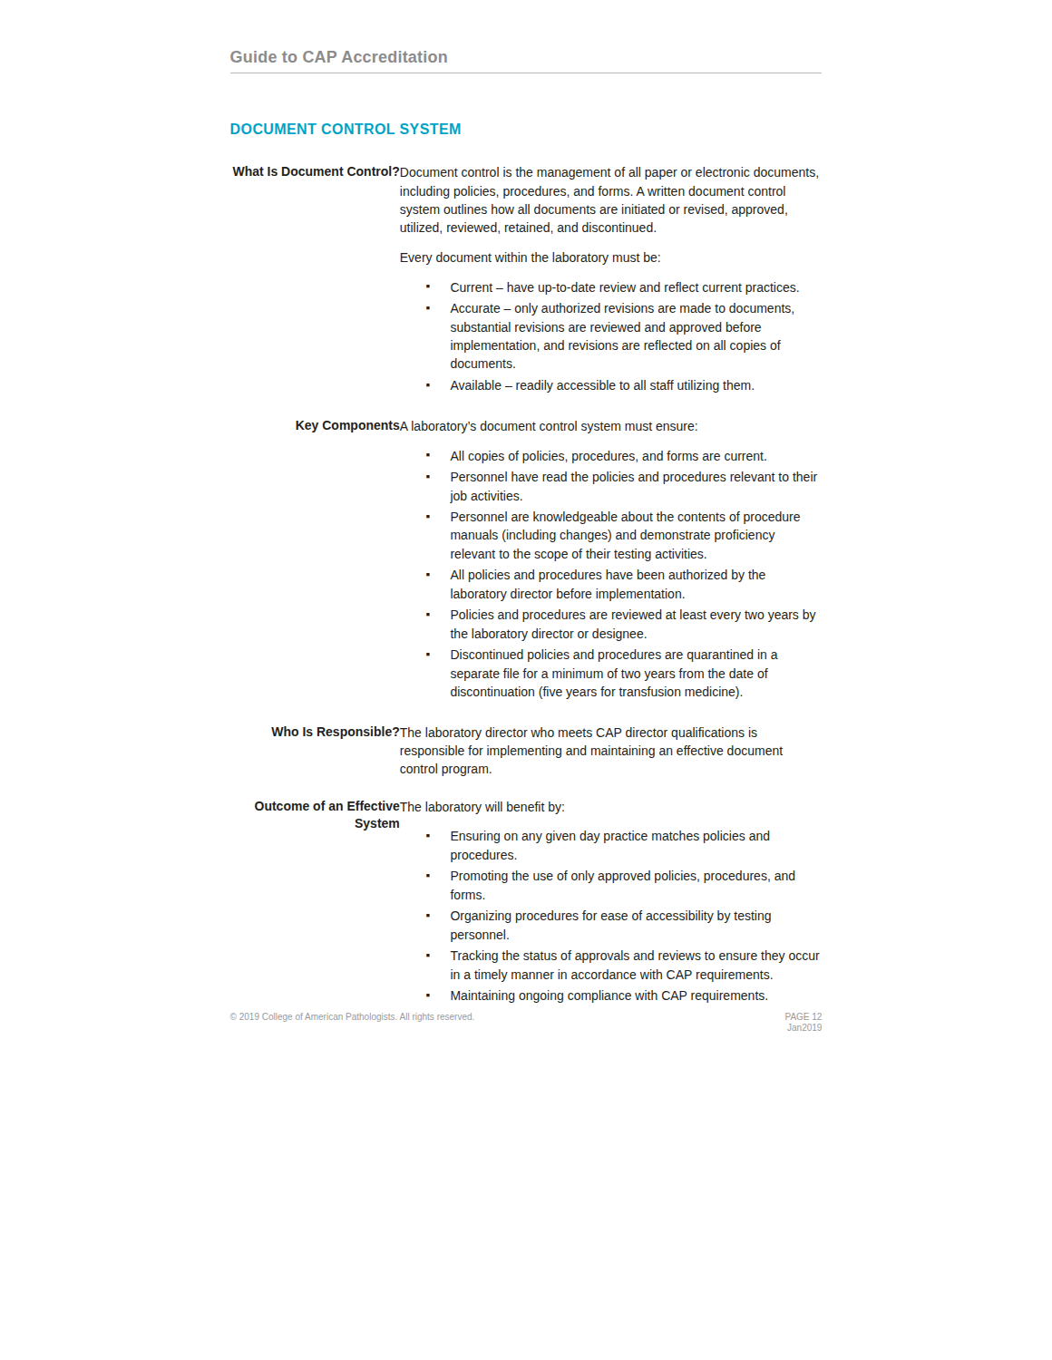Guide to CAP Accreditation
DOCUMENT CONTROL SYSTEM
| What Is Document Control? | Document control is the management of all paper or electronic documents, including policies, procedures, and forms. A written document control system outlines how all documents are initiated or revised, approved, utilized, reviewed, retained, and discontinued. Every document within the laboratory must be: Current – have up-to-date review and reflect current practices. Accurate – only authorized revisions are made to documents, substantial revisions are reviewed and approved before implementation, and revisions are reflected on all copies of documents. Available – readily accessible to all staff utilizing them. |
| Key Components | A laboratory’s document control system must ensure: All copies of policies, procedures, and forms are current. Personnel have read the policies and procedures relevant to their job activities. Personnel are knowledgeable about the contents of procedure manuals (including changes) and demonstrate proficiency relevant to the scope of their testing activities. All policies and procedures have been authorized by the laboratory director before implementation. Policies and procedures are reviewed at least every two years by the laboratory director or designee. Discontinued policies and procedures are quarantined in a separate file for a minimum of two years from the date of discontinuation (five years for transfusion medicine). |
| Who Is Responsible? | The laboratory director who meets CAP director qualifications is responsible for implementing and maintaining an effective document control program. |
| Outcome of an Effective System | The laboratory will benefit by: Ensuring on any given day practice matches policies and procedures. Promoting the use of only approved policies, procedures, and forms. Organizing procedures for ease of accessibility by testing personnel. Tracking the status of approvals and reviews to ensure they occur in a timely manner in accordance with CAP requirements. Maintaining ongoing compliance with CAP requirements. |
© 2019 College of American Pathologists. All rights reserved.
PAGE 12
Jan2019